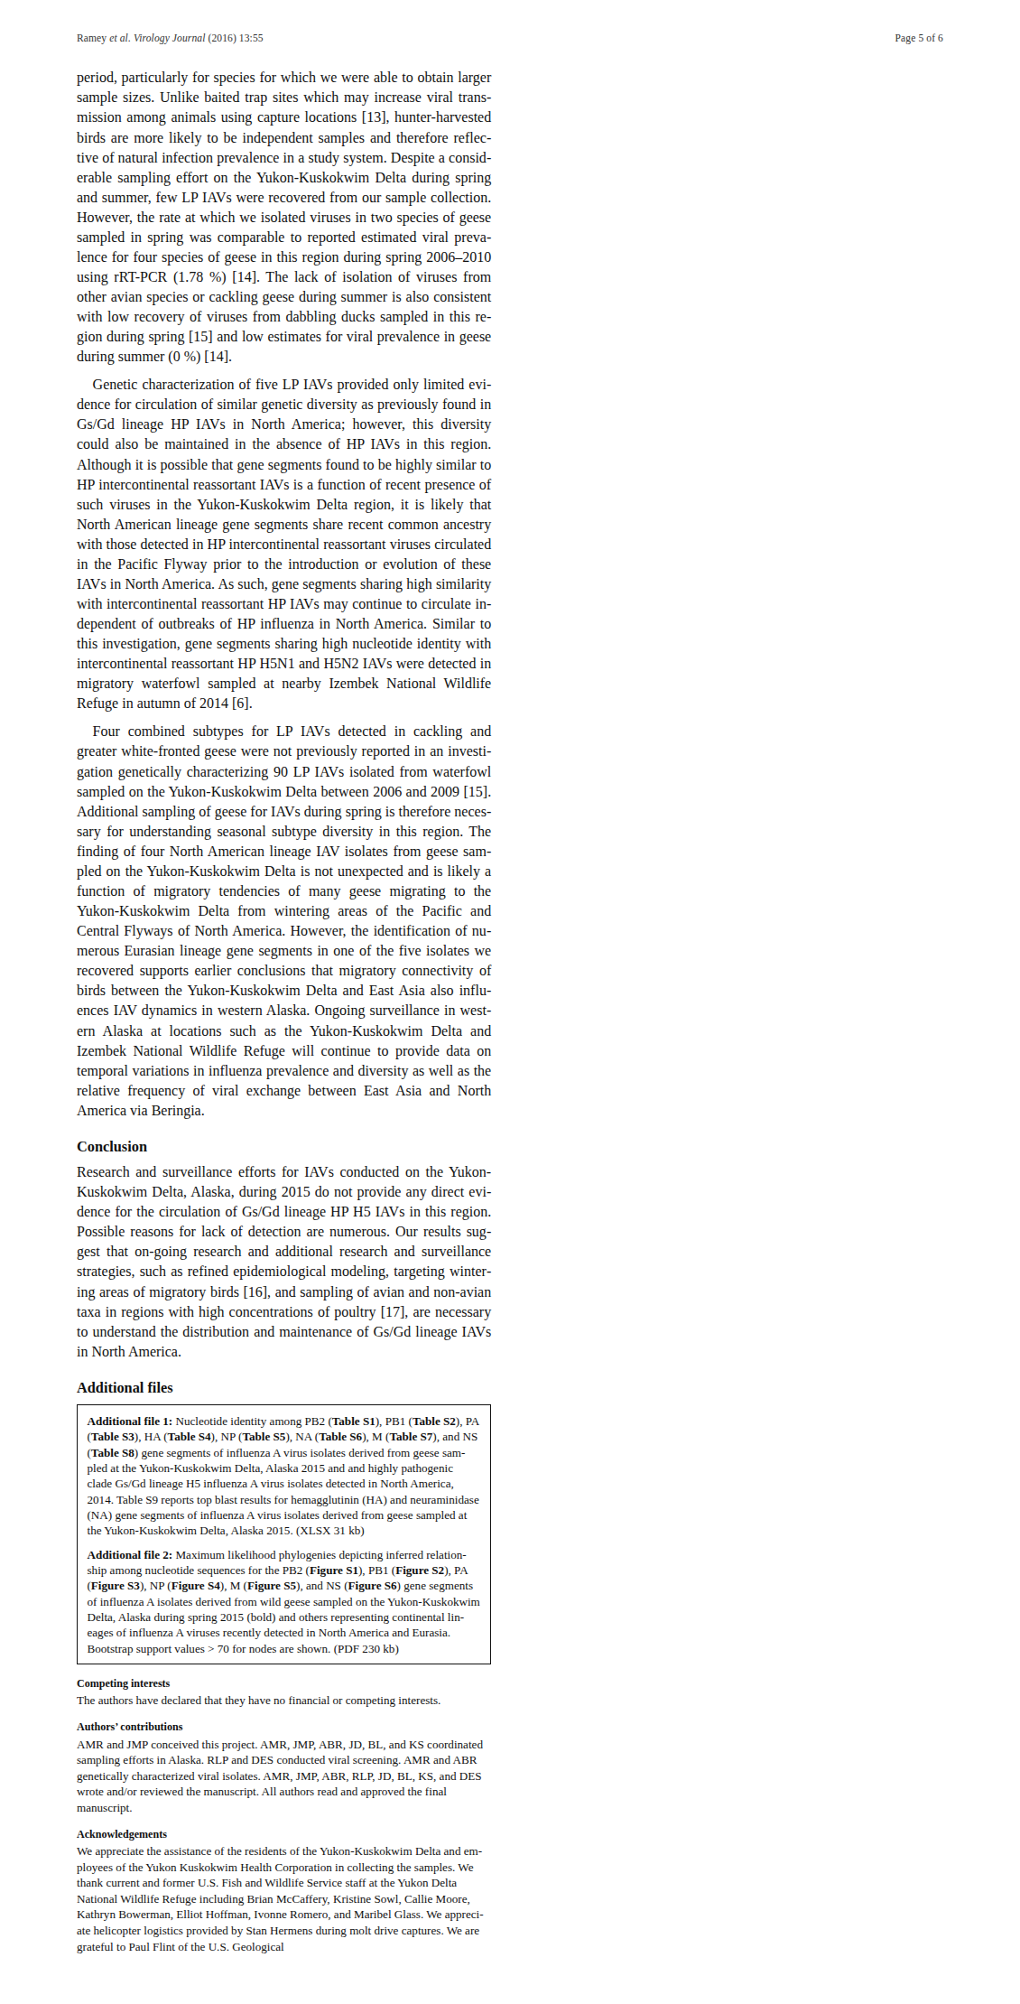Ramey et al. Virology Journal (2016) 13:55 Page 5 of 6
period, particularly for species for which we were able to obtain larger sample sizes. Unlike baited trap sites which may increase viral transmission among animals using capture locations [13], hunter-harvested birds are more likely to be independent samples and therefore reflective of natural infection prevalence in a study system. Despite a considerable sampling effort on the Yukon-Kuskokwim Delta during spring and summer, few LP IAVs were recovered from our sample collection. However, the rate at which we isolated viruses in two species of geese sampled in spring was comparable to reported estimated viral prevalence for four species of geese in this region during spring 2006–2010 using rRT-PCR (1.78 %) [14]. The lack of isolation of viruses from other avian species or cackling geese during summer is also consistent with low recovery of viruses from dabbling ducks sampled in this region during spring [15] and low estimates for viral prevalence in geese during summer (0 %) [14].
Genetic characterization of five LP IAVs provided only limited evidence for circulation of similar genetic diversity as previously found in Gs/Gd lineage HP IAVs in North America; however, this diversity could also be maintained in the absence of HP IAVs in this region. Although it is possible that gene segments found to be highly similar to HP intercontinental reassortant IAVs is a function of recent presence of such viruses in the Yukon-Kuskokwim Delta region, it is likely that North American lineage gene segments share recent common ancestry with those detected in HP intercontinental reassortant viruses circulated in the Pacific Flyway prior to the introduction or evolution of these IAVs in North America. As such, gene segments sharing high similarity with intercontinental reassortant HP IAVs may continue to circulate independent of outbreaks of HP influenza in North America. Similar to this investigation, gene segments sharing high nucleotide identity with intercontinental reassortant HP H5N1 and H5N2 IAVs were detected in migratory waterfowl sampled at nearby Izembek National Wildlife Refuge in autumn of 2014 [6].
Four combined subtypes for LP IAVs detected in cackling and greater white-fronted geese were not previously reported in an investigation genetically characterizing 90 LP IAVs isolated from waterfowl sampled on the Yukon-Kuskokwim Delta between 2006 and 2009 [15]. Additional sampling of geese for IAVs during spring is therefore necessary for understanding seasonal subtype diversity in this region. The finding of four North American lineage IAV isolates from geese sampled on the Yukon-Kuskokwim Delta is not unexpected and is likely a function of migratory tendencies of many geese migrating to the Yukon-Kuskokwim Delta from wintering areas of the Pacific and Central Flyways of North America. However, the identification of numerous Eurasian lineage gene segments in one of the five isolates we recovered supports earlier conclusions that migratory connectivity of birds between the Yukon-Kuskokwim Delta and East Asia also influences IAV dynamics in western Alaska. Ongoing surveillance in western Alaska at locations such as the Yukon-Kuskokwim Delta and Izembek National Wildlife Refuge will continue to provide data on temporal variations in influenza prevalence and diversity as well as the relative frequency of viral exchange between East Asia and North America via Beringia.
Conclusion
Research and surveillance efforts for IAVs conducted on the Yukon-Kuskokwim Delta, Alaska, during 2015 do not provide any direct evidence for the circulation of Gs/Gd lineage HP H5 IAVs in this region. Possible reasons for lack of detection are numerous. Our results suggest that on-going research and additional research and surveillance strategies, such as refined epidemiological modeling, targeting wintering areas of migratory birds [16], and sampling of avian and non-avian taxa in regions with high concentrations of poultry [17], are necessary to understand the distribution and maintenance of Gs/Gd lineage IAVs in North America.
Additional files
Additional file 1: Nucleotide identity among PB2 (Table S1), PB1 (Table S2), PA (Table S3), HA (Table S4), NP (Table S5), NA (Table S6), M (Table S7), and NS (Table S8) gene segments of influenza A virus isolates derived from geese sampled at the Yukon-Kuskokwim Delta, Alaska 2015 and and highly pathogenic clade Gs/Gd lineage H5 influenza A virus isolates detected in North America, 2014. Table S9 reports top blast results for hemagglutinin (HA) and neuraminidase (NA) gene segments of influenza A virus isolates derived from geese sampled at the Yukon-Kuskokwim Delta, Alaska 2015. (XLSX 31 kb)
Additional file 2: Maximum likelihood phylogenies depicting inferred relationship among nucleotide sequences for the PB2 (Figure S1), PB1 (Figure S2), PA (Figure S3), NP (Figure S4), M (Figure S5), and NS (Figure S6) gene segments of influenza A isolates derived from wild geese sampled on the Yukon-Kuskokwim Delta, Alaska during spring 2015 (bold) and others representing continental lineages of influenza A viruses recently detected in North America and Eurasia. Bootstrap support values > 70 for nodes are shown. (PDF 230 kb)
Competing interests
The authors have declared that they have no financial or competing interests.
Authors’ contributions
AMR and JMP conceived this project. AMR, JMP, ABR, JD, BL, and KS coordinated sampling efforts in Alaska. RLP and DES conducted viral screening. AMR and ABR genetically characterized viral isolates. AMR, JMP, ABR, RLP, JD, BL, KS, and DES wrote and/or reviewed the manuscript. All authors read and approved the final manuscript.
Acknowledgements
We appreciate the assistance of the residents of the Yukon-Kuskokwim Delta and employees of the Yukon Kuskokwim Health Corporation in collecting the samples. We thank current and former U.S. Fish and Wildlife Service staff at the Yukon Delta National Wildlife Refuge including Brian McCaffery, Kristine Sowl, Callie Moore, Kathryn Bowerman, Elliot Hoffman, Ivonne Romero, and Maribel Glass. We appreciate helicopter logistics provided by Stan Hermens during molt drive captures. We are grateful to Paul Flint of the U.S. Geological